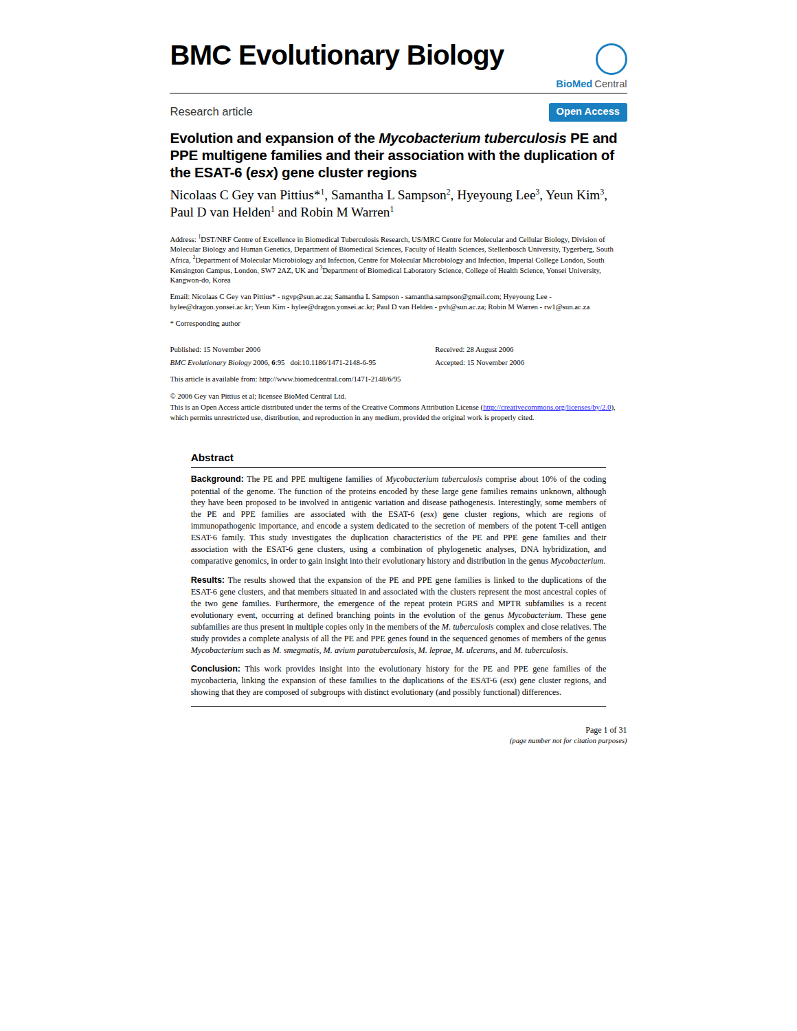BMC Evolutionary Biology
BioMed Central
Research article
Open Access
Evolution and expansion of the Mycobacterium tuberculosis PE and PPE multigene families and their association with the duplication of the ESAT-6 (esx) gene cluster regions
Nicolaas C Gey van Pittius*1, Samantha L Sampson2, Hyeyoung Lee3, Yeun Kim3, Paul D van Helden1 and Robin M Warren1
Address: 1DST/NRF Centre of Excellence in Biomedical Tuberculosis Research, US/MRC Centre for Molecular and Cellular Biology, Division of Molecular Biology and Human Genetics, Department of Biomedical Sciences, Faculty of Health Sciences, Stellenbosch University, Tygerberg, South Africa, 2Department of Molecular Microbiology and Infection, Centre for Molecular Microbiology and Infection, Imperial College London, South Kensington Campus, London, SW7 2AZ, UK and 3Department of Biomedical Laboratory Science, College of Health Science, Yonsei University, Kangwon-do, Korea
Email: Nicolaas C Gey van Pittius* - ngvp@sun.ac.za; Samantha L Sampson - samantha.sampson@gmail.com; Hyeyoung Lee - hylee@dragon.yonsei.ac.kr; Yeun Kim - hylee@dragon.yonsei.ac.kr; Paul D van Helden - pvh@sun.ac.za; Robin M Warren - rw1@sun.ac.za
* Corresponding author
| Published: 15 November 2006 BMC Evolutionary Biology 2006, 6 :95 doi:10.1186/1471-2148-6-95 | Received: 28 August 2006 Accepted: 15 November 2006 |
This article is available from: http://www.biomedcentral.com/1471-2148/6/95
© 2006 Gey van Pittius et al; licensee BioMed Central Ltd.
This is an Open Access article distributed under the terms of the Creative Commons Attribution License (http://creativecommons.org/licenses/by/2.0), which permits unrestricted use, distribution, and reproduction in any medium, provided the original work is properly cited.
Abstract
Background: The PE and PPE multigene families of Mycobacterium tuberculosis comprise about 10% of the coding potential of the genome. The function of the proteins encoded by these large gene families remains unknown, although they have been proposed to be involved in antigenic variation and disease pathogenesis. Interestingly, some members of the PE and PPE families are associated with the ESAT-6 (esx) gene cluster regions, which are regions of immunopathogenic importance, and encode a system dedicated to the secretion of members of the potent T-cell antigen ESAT-6 family. This study investigates the duplication characteristics of the PE and PPE gene families and their association with the ESAT-6 gene clusters, using a combination of phylogenetic analyses, DNA hybridization, and comparative genomics, in order to gain insight into their evolutionary history and distribution in the genus Mycobacterium.
Results: The results showed that the expansion of the PE and PPE gene families is linked to the duplications of the ESAT-6 gene clusters, and that members situated in and associated with the clusters represent the most ancestral copies of the two gene families. Furthermore, the emergence of the repeat protein PGRS and MPTR subfamilies is a recent evolutionary event, occurring at defined branching points in the evolution of the genus Mycobacterium. These gene subfamilies are thus present in multiple copies only in the members of the M. tuberculosis complex and close relatives. The study provides a complete analysis of all the PE and PPE genes found in the sequenced genomes of members of the genus Mycobacterium such as M. smegmatis, M. avium paratuberculosis, M. leprae, M. ulcerans, and M. tuberculosis.
Conclusion: This work provides insight into the evolutionary history for the PE and PPE gene families of the mycobacteria, linking the expansion of these families to the duplications of the ESAT-6 (esx) gene cluster regions, and showing that they are composed of subgroups with distinct evolutionary (and possibly functional) differences.
Page 1 of 31
(page number not for citation purposes)